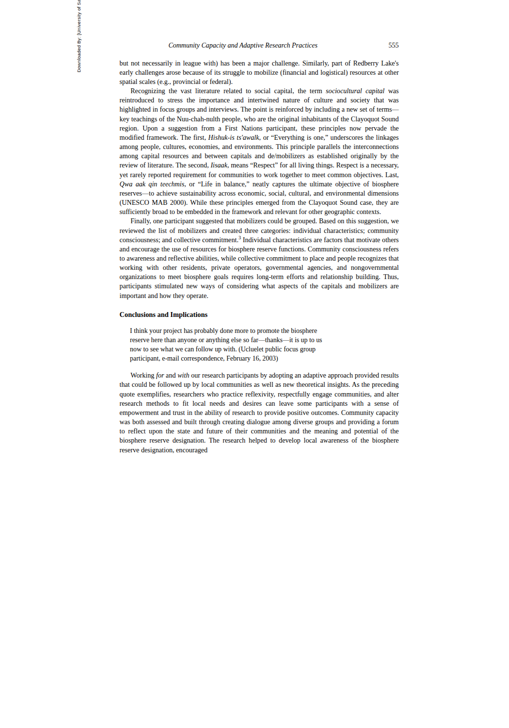Downloaded By: [University of Saskatchewan] At: 16:10 15 June 2007
Community Capacity and Adaptive Research Practices 555
but not necessarily in league with) has been a major challenge. Similarly, part of Redberry Lake's early challenges arose because of its struggle to mobilize (financial and logistical) resources at other spatial scales (e.g., provincial or federal).
Recognizing the vast literature related to social capital, the term sociocultural capital was reintroduced to stress the importance and intertwined nature of culture and society that was highlighted in focus groups and interviews. The point is reinforced by including a new set of terms—key teachings of the Nuu-chah-nulth people, who are the original inhabitants of the Clayoquot Sound region. Upon a suggestion from a First Nations participant, these principles now pervade the modified framework. The first, Hishuk-is ts'awalk, or “Everything is one,” underscores the linkages among people, cultures, economies, and environments. This principle parallels the interconnections among capital resources and between capitals and de/mobilizers as established originally by the review of literature. The second, Iisaak, means “Respect” for all living things. Respect is a necessary, yet rarely reported requirement for communities to work together to meet common objectives. Last, Qwa aak qin teechmis, or “Life in balance,” neatly captures the ultimate objective of biosphere reserves—to achieve sustainability across economic, social, cultural, and environmental dimensions (UNESCO MAB 2000). While these principles emerged from the Clayoquot Sound case, they are sufficiently broad to be embedded in the framework and relevant for other geographic contexts.
Finally, one participant suggested that mobilizers could be grouped. Based on this suggestion, we reviewed the list of mobilizers and created three categories: individual characteristics; community consciousness; and collective commitment.3 Individual characteristics are factors that motivate others and encourage the use of resources for biosphere reserve functions. Community consciousness refers to awareness and reflective abilities, while collective commitment to place and people recognizes that working with other residents, private operators, governmental agencies, and nongovernmental organizations to meet biosphere goals requires long-term efforts and relationship building. Thus, participants stimulated new ways of considering what aspects of the capitals and mobilizers are important and how they operate.
Conclusions and Implications
I think your project has probably done more to promote the biosphere reserve here than anyone or anything else so far—thanks—it is up to us now to see what we can follow up with. (Ucluelet public focus group participant, e-mail correspondence, February 16, 2003)
Working for and with our research participants by adopting an adaptive approach provided results that could be followed up by local communities as well as new theoretical insights. As the preceding quote exemplifies, researchers who practice reflexivity, respectfully engage communities, and alter research methods to fit local needs and desires can leave some participants with a sense of empowerment and trust in the ability of research to provide positive outcomes. Community capacity was both assessed and built through creating dialogue among diverse groups and providing a forum to reflect upon the state and future of their communities and the meaning and potential of the biosphere reserve designation. The research helped to develop local awareness of the biosphere reserve designation, encouraged